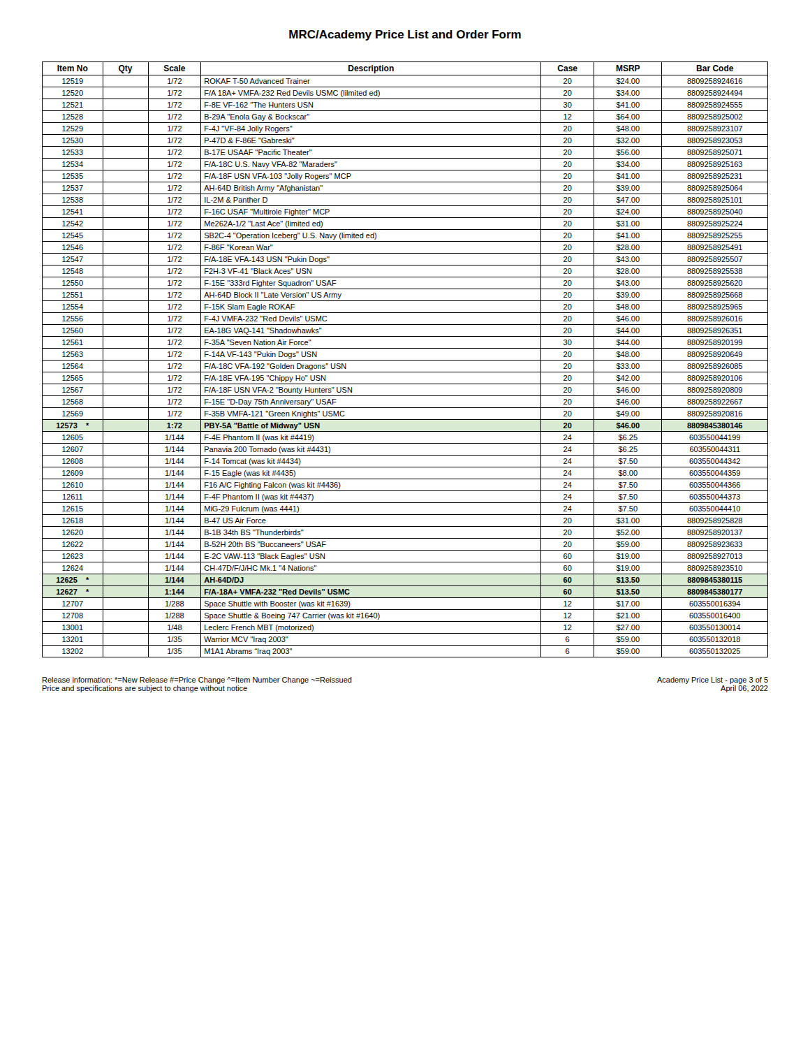MRC/Academy Price List and Order Form
| Item No | Qty | Scale | Description | Case | MSRP | Bar Code |
| --- | --- | --- | --- | --- | --- | --- |
| 12519 | | 1/72 | ROKAF T-50 Advanced Trainer | 20 | $24.00 | 8809258924616 |
| 12520 | | 1/72 | F/A 18A+ VMFA-232 Red Devils USMC (lilmited ed) | 20 | $34.00 | 8809258924494 |
| 12521 | | 1/72 | F-8E VF-162 "The Hunters USN | 30 | $41.00 | 8809258924555 |
| 12528 | | 1/72 | B-29A "Enola Gay & Bockscar" | 12 | $64.00 | 8809258925002 |
| 12529 | | 1/72 | F-4J "VF-84 Jolly Rogers" | 20 | $48.00 | 8809258923107 |
| 12530 | | 1/72 | P-47D & F-86E "Gabreski" | 20 | $32.00 | 8809258923053 |
| 12533 | | 1/72 | B-17E USAAF "Pacific Theater" | 20 | $56.00 | 8809258925071 |
| 12534 | | 1/72 | F/A-18C U.S. Navy VFA-82 "Maraders" | 20 | $34.00 | 8809258925163 |
| 12535 | | 1/72 | F/A-18F USN VFA-103 "Jolly Rogers" MCP | 20 | $41.00 | 8809258925231 |
| 12537 | | 1/72 | AH-64D British Army "Afghanistan" | 20 | $39.00 | 8809258925064 |
| 12538 | | 1/72 | IL-2M & Panther D | 20 | $47.00 | 8809258925101 |
| 12541 | | 1/72 | F-16C USAF "Multirole Fighter" MCP | 20 | $24.00 | 8809258925040 |
| 12542 | | 1/72 | Me262A-1/2 "Last Ace" (limited ed) | 20 | $31.00 | 8809258925224 |
| 12545 | | 1/72 | SB2C-4 "Operation Iceberg" U.S. Navy (limited ed) | 20 | $41.00 | 8809258925255 |
| 12546 | | 1/72 | F-86F "Korean War" | 20 | $28.00 | 8809258925491 |
| 12547 | | 1/72 | F/A-18E VFA-143 USN "Pukin Dogs" | 20 | $43.00 | 8809258925507 |
| 12548 | | 1/72 | F2H-3 VF-41 "Black Aces" USN | 20 | $28.00 | 8809258925538 |
| 12550 | | 1/72 | F-15E "333rd Fighter Squadron" USAF | 20 | $43.00 | 8809258925620 |
| 12551 | | 1/72 | AH-64D Block II "Late Version" US Army | 20 | $39.00 | 8809258925668 |
| 12554 | | 1/72 | F-15K Slam Eagle ROKAF | 20 | $48.00 | 8809258925965 |
| 12556 | | 1/72 | F-4J VMFA-232 "Red Devils" USMC | 20 | $46.00 | 8809258926016 |
| 12560 | | 1/72 | EA-18G VAQ-141 "Shadowhawks" | 20 | $44.00 | 8809258926351 |
| 12561 | | 1/72 | F-35A "Seven Nation Air Force" | 30 | $44.00 | 8809258920199 |
| 12563 | | 1/72 | F-14A VF-143 "Pukin Dogs" USN | 20 | $48.00 | 8809258920649 |
| 12564 | | 1/72 | F/A-18C VFA-192 "Golden Dragons" USN | 20 | $33.00 | 8809258926085 |
| 12565 | | 1/72 | F/A-18E VFA-195 "Chippy Ho" USN | 20 | $42.00 | 8809258920106 |
| 12567 | | 1/72 | F/A-18F USN VFA-2 "Bounty Hunters" USN | 20 | $46.00 | 8809258920809 |
| 12568 | | 1/72 | F-15E "D-Day 75th Anniversary" USAF | 20 | $46.00 | 8809258922667 |
| 12569 | | 1/72 | F-35B VMFA-121 "Green Knights" USMC | 20 | $49.00 | 8809258920816 |
| 12573 * | | 1:72 | PBY-5A "Battle of Midway" USN | 20 | $46.00 | 8809845380146 |
| 12605 | | 1/144 | F-4E Phantom II (was kit #4419) | 24 | $6.25 | 603550044199 |
| 12607 | | 1/144 | Panavia 200 Tornado (was kit #4431) | 24 | $6.25 | 603550044311 |
| 12608 | | 1/144 | F-14 Tomcat (was kit #4434) | 24 | $7.50 | 603550044342 |
| 12609 | | 1/144 | F-15 Eagle (was kit #4435) | 24 | $8.00 | 603550044359 |
| 12610 | | 1/144 | F16 A/C Fighting Falcon (was kit #4436) | 24 | $7.50 | 603550044366 |
| 12611 | | 1/144 | F-4F Phantom II (was kit #4437) | 24 | $7.50 | 603550044373 |
| 12615 | | 1/144 | MiG-29 Fulcrum (was 4441) | 24 | $7.50 | 603550044410 |
| 12618 | | 1/144 | B-47 US Air Force | 20 | $31.00 | 8809258925828 |
| 12620 | | 1/144 | B-1B 34th BS "Thunderbirds" | 20 | $52.00 | 8809258920137 |
| 12622 | | 1/144 | B-52H 20th BS "Buccaneers" USAF | 20 | $59.00 | 8809258923633 |
| 12623 | | 1/144 | E-2C VAW-113 "Black Eagles" USN | 60 | $19.00 | 8809258927013 |
| 12624 | | 1/144 | CH-47D/F/J/HC Mk.1 "4 Nations" | 60 | $19.00 | 8809258923510 |
| 12625 * | | 1/144 | AH-64D/DJ | 60 | $13.50 | 8809845380115 |
| 12627 * | | 1:144 | F/A-18A+ VMFA-232 "Red Devils" USMC | 60 | $13.50 | 8809845380177 |
| 12707 | | 1/288 | Space Shuttle with Booster (was kit #1639) | 12 | $17.00 | 603550016394 |
| 12708 | | 1/288 | Space Shuttle & Boeing 747 Carrier (was kit #1640) | 12 | $21.00 | 603550016400 |
| 13001 | | 1/48 | Leclerc French MBT (motorized) | 12 | $27.00 | 603550130014 |
| 13201 | | 1/35 | Warrior MCV "Iraq 2003" | 6 | $59.00 | 603550132018 |
| 13202 | | 1/35 | M1A1 Abrams “Iraq 2003" | 6 | $59.00 | 603550132025 |
Release information: *=New Release #=Price Change ^=Item Number Change ~=Reissued
Price and specifications are subject to change without notice
Academy Price List - page 3 of 5
April 06, 2022